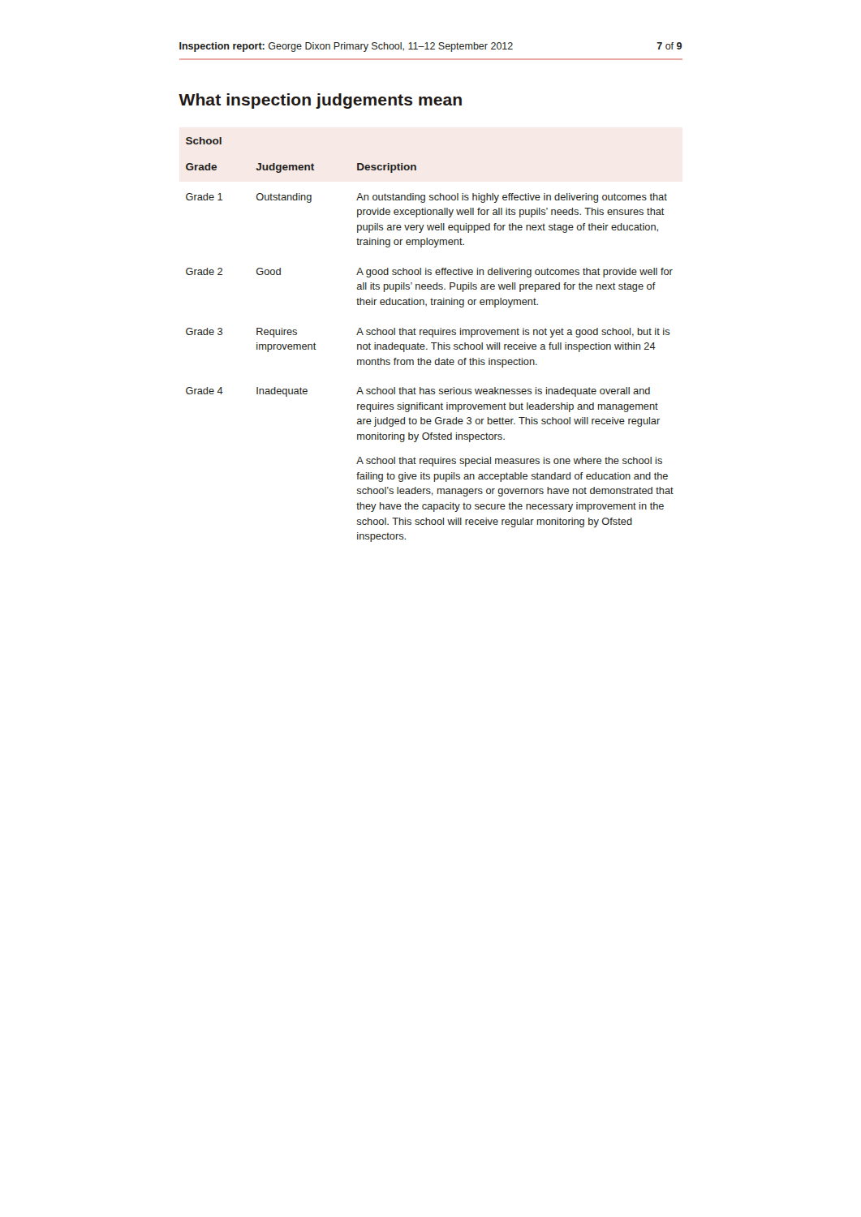Inspection report: George Dixon Primary School, 11–12 September 2012
7 of 9
What inspection judgements mean
School
| Grade | Judgement | Description |
| --- | --- | --- |
| Grade 1 | Outstanding | An outstanding school is highly effective in delivering outcomes that provide exceptionally well for all its pupils’ needs. This ensures that pupils are very well equipped for the next stage of their education, training or employment. |
| Grade 2 | Good | A good school is effective in delivering outcomes that provide well for all its pupils’ needs. Pupils are well prepared for the next stage of their education, training or employment. |
| Grade 3 | Requires improvement | A school that requires improvement is not yet a good school, but it is not inadequate. This school will receive a full inspection within 24 months from the date of this inspection. |
| Grade 4 | Inadequate | A school that has serious weaknesses is inadequate overall and requires significant improvement but leadership and management are judged to be Grade 3 or better. This school will receive regular monitoring by Ofsted inspectors. A school that requires special measures is one where the school is failing to give its pupils an acceptable standard of education and the school’s leaders, managers or governors have not demonstrated that they have the capacity to secure the necessary improvement in the school. This school will receive regular monitoring by Ofsted inspectors. |